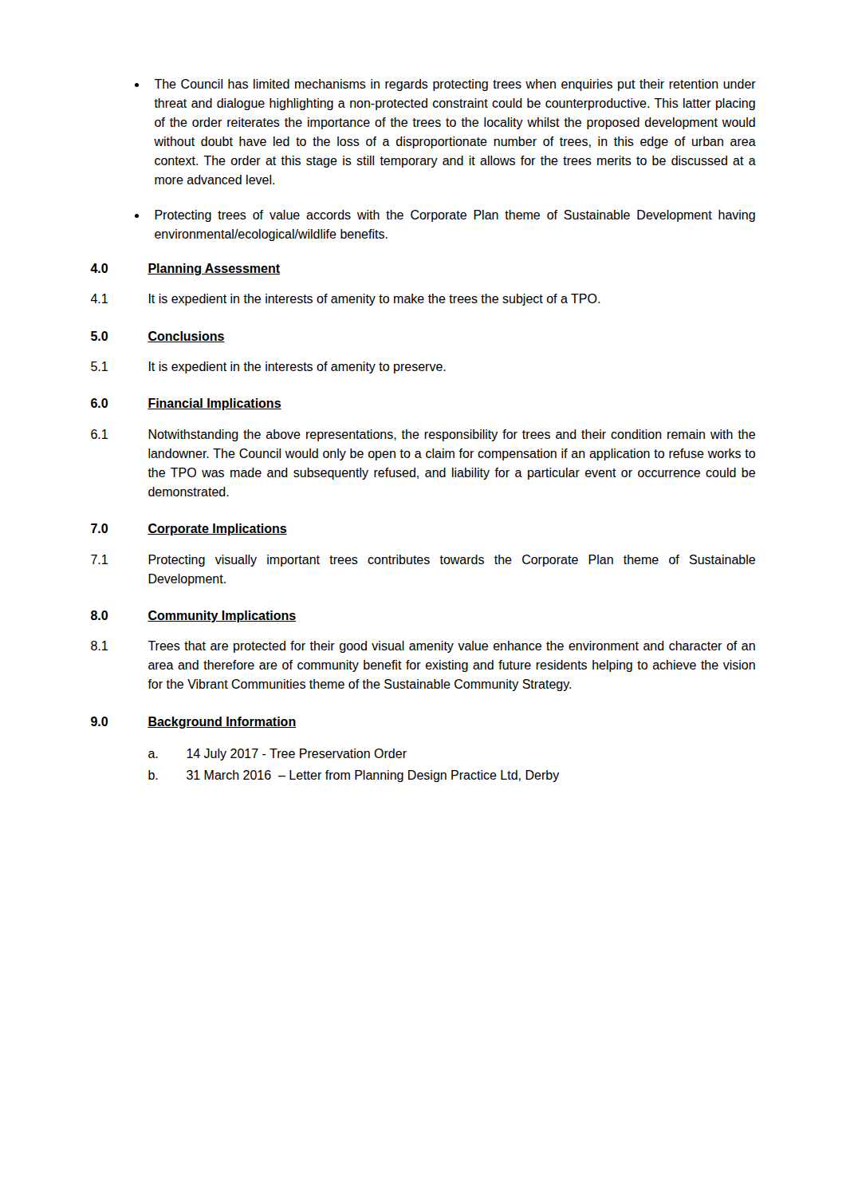The Council has limited mechanisms in regards protecting trees when enquiries put their retention under threat and dialogue highlighting a non-protected constraint could be counterproductive. This latter placing of the order reiterates the importance of the trees to the locality whilst the proposed development would without doubt have led to the loss of a disproportionate number of trees, in this edge of urban area context. The order at this stage is still temporary and it allows for the trees merits to be discussed at a more advanced level.
Protecting trees of value accords with the Corporate Plan theme of Sustainable Development having environmental/ecological/wildlife benefits.
4.0 Planning Assessment
4.1 It is expedient in the interests of amenity to make the trees the subject of a TPO.
5.0 Conclusions
5.1 It is expedient in the interests of amenity to preserve.
6.0 Financial Implications
6.1 Notwithstanding the above representations, the responsibility for trees and their condition remain with the landowner. The Council would only be open to a claim for compensation if an application to refuse works to the TPO was made and subsequently refused, and liability for a particular event or occurrence could be demonstrated.
7.0 Corporate Implications
7.1 Protecting visually important trees contributes towards the Corporate Plan theme of Sustainable Development.
8.0 Community Implications
8.1 Trees that are protected for their good visual amenity value enhance the environment and character of an area and therefore are of community benefit for existing and future residents helping to achieve the vision for the Vibrant Communities theme of the Sustainable Community Strategy.
9.0 Background Information
a. 14 July 2017 - Tree Preservation Order
b. 31 March 2016 – Letter from Planning Design Practice Ltd, Derby